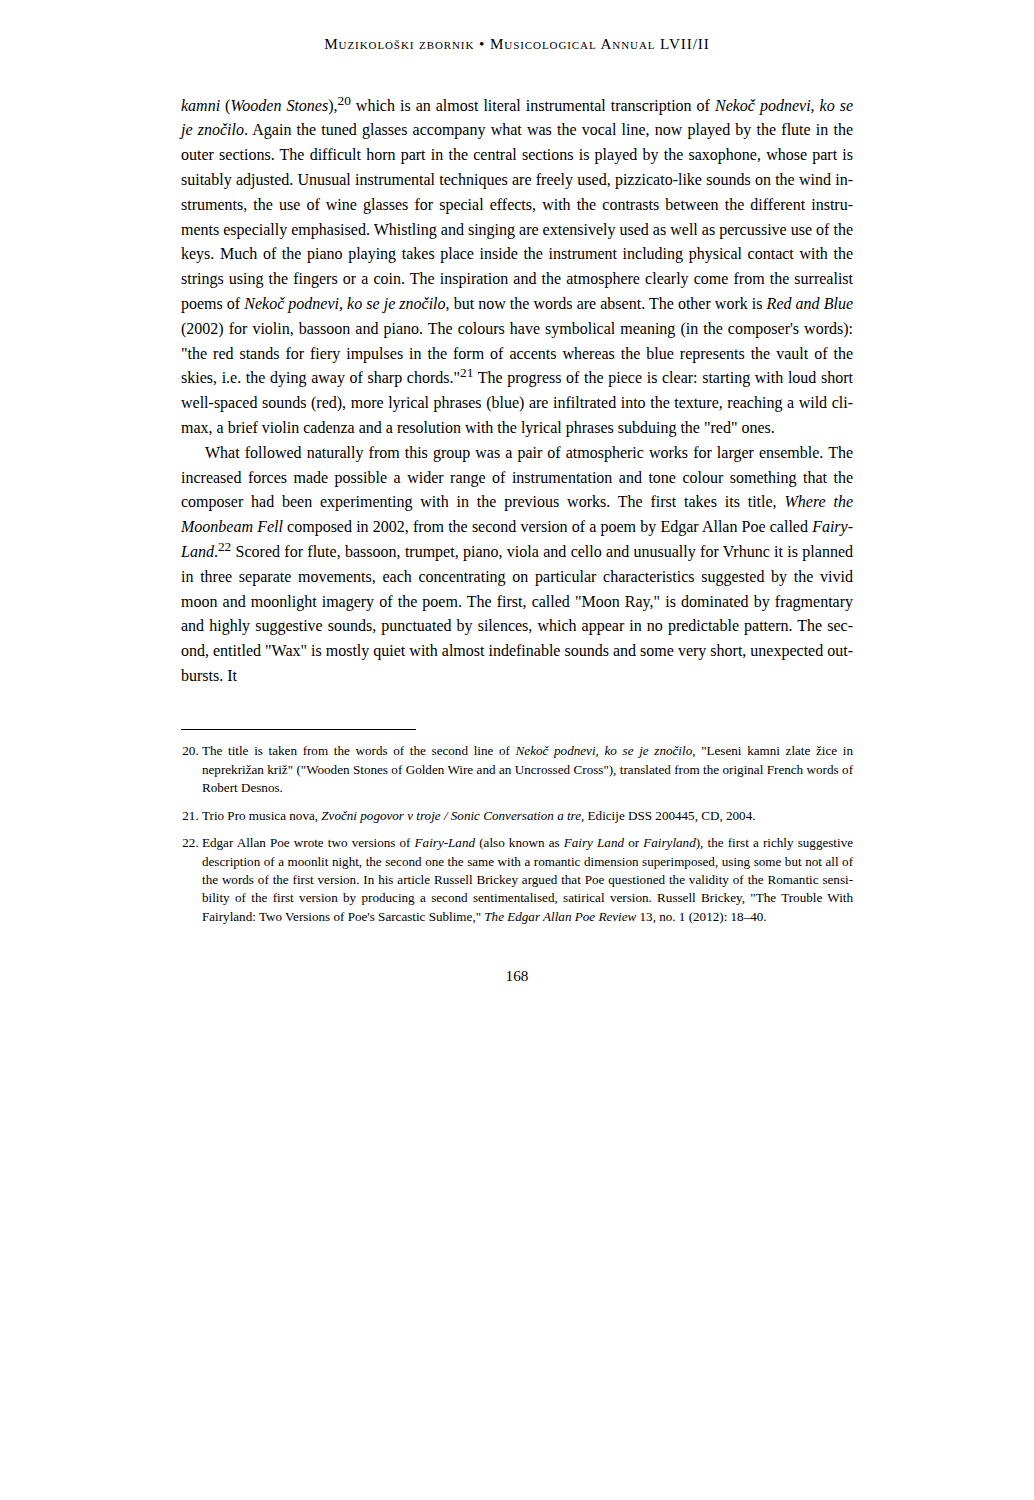Muzikološki zbornik • Musicological Annual LVII/II
kamni (Wooden Stones),20 which is an almost literal instrumental transcription of Nekoč podnevi, ko se je znočilo. Again the tuned glasses accompany what was the vocal line, now played by the flute in the outer sections. The difficult horn part in the central sections is played by the saxophone, whose part is suitably adjusted. Unusual instrumental techniques are freely used, pizzicato-like sounds on the wind instruments, the use of wine glasses for special effects, with the contrasts between the different instruments especially emphasised. Whistling and singing are extensively used as well as percussive use of the keys. Much of the piano playing takes place inside the instrument including physical contact with the strings using the fingers or a coin. The inspiration and the atmosphere clearly come from the surrealist poems of Nekoč podnevi, ko se je znočilo, but now the words are absent. The other work is Red and Blue (2002) for violin, bassoon and piano. The colours have symbolical meaning (in the composer's words): "the red stands for fiery impulses in the form of accents whereas the blue represents the vault of the skies, i.e. the dying away of sharp chords."21 The progress of the piece is clear: starting with loud short well-spaced sounds (red), more lyrical phrases (blue) are infiltrated into the texture, reaching a wild climax, a brief violin cadenza and a resolution with the lyrical phrases subduing the "red" ones.
What followed naturally from this group was a pair of atmospheric works for larger ensemble. The increased forces made possible a wider range of instrumentation and tone colour something that the composer had been experimenting with in the previous works. The first takes its title, Where the Moonbeam Fell composed in 2002, from the second version of a poem by Edgar Allan Poe called Fairy-Land.22 Scored for flute, bassoon, trumpet, piano, viola and cello and unusually for Vrhunc it is planned in three separate movements, each concentrating on particular characteristics suggested by the vivid moon and moonlight imagery of the poem. The first, called "Moon Ray," is dominated by fragmentary and highly suggestive sounds, punctuated by silences, which appear in no predictable pattern. The second, entitled "Wax" is mostly quiet with almost indefinable sounds and some very short, unexpected outbursts. It
The title is taken from the words of the second line of Nekoč podnevi, ko se je znočilo, "Leseni kamni zlate žice in neprekrižan križ" ("Wooden Stones of Golden Wire and an Uncrossed Cross"), translated from the original French words of Robert Desnos.
Trio Pro musica nova, Zvočni pogovor v troje / Sonic Conversation a tre, Edicije DSS 200445, CD, 2004.
Edgar Allan Poe wrote two versions of Fairy-Land (also known as Fairy Land or Fairyland), the first a richly suggestive description of a moonlit night, the second one the same with a romantic dimension superimposed, using some but not all of the words of the first version. In his article Russell Brickey argued that Poe questioned the validity of the Romantic sensibility of the first version by producing a second sentimentalised, satirical version. Russell Brickey, "The Trouble With Fairyland: Two Versions of Poe's Sarcastic Sublime," The Edgar Allan Poe Review 13, no. 1 (2012): 18–40.
168